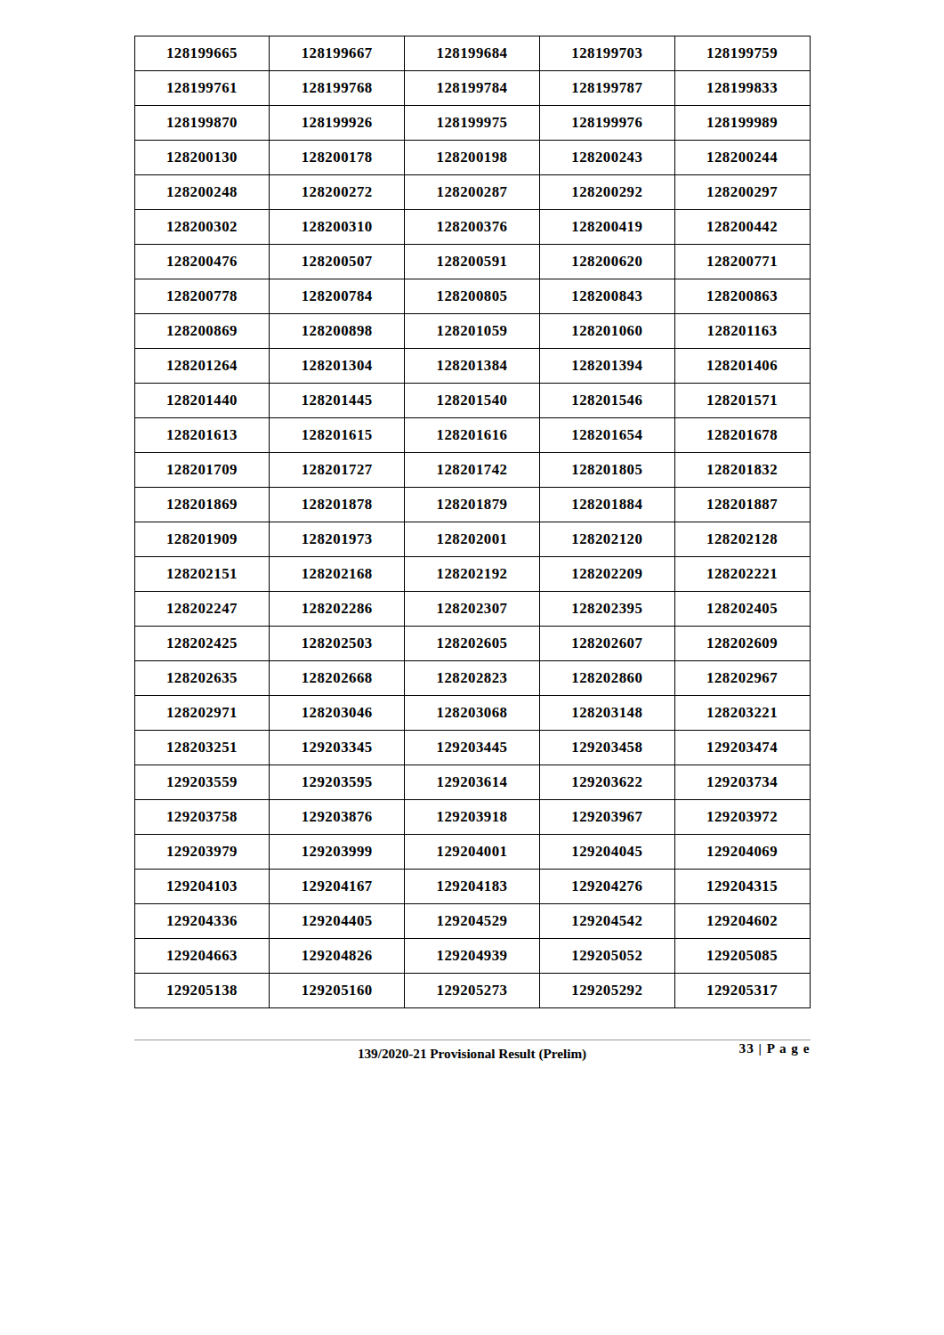| 128199665 | 128199667 | 128199684 | 128199703 | 128199759 |
| 128199761 | 128199768 | 128199784 | 128199787 | 128199833 |
| 128199870 | 128199926 | 128199975 | 128199976 | 128199989 |
| 128200130 | 128200178 | 128200198 | 128200243 | 128200244 |
| 128200248 | 128200272 | 128200287 | 128200292 | 128200297 |
| 128200302 | 128200310 | 128200376 | 128200419 | 128200442 |
| 128200476 | 128200507 | 128200591 | 128200620 | 128200771 |
| 128200778 | 128200784 | 128200805 | 128200843 | 128200863 |
| 128200869 | 128200898 | 128201059 | 128201060 | 128201163 |
| 128201264 | 128201304 | 128201384 | 128201394 | 128201406 |
| 128201440 | 128201445 | 128201540 | 128201546 | 128201571 |
| 128201613 | 128201615 | 128201616 | 128201654 | 128201678 |
| 128201709 | 128201727 | 128201742 | 128201805 | 128201832 |
| 128201869 | 128201878 | 128201879 | 128201884 | 128201887 |
| 128201909 | 128201973 | 128202001 | 128202120 | 128202128 |
| 128202151 | 128202168 | 128202192 | 128202209 | 128202221 |
| 128202247 | 128202286 | 128202307 | 128202395 | 128202405 |
| 128202425 | 128202503 | 128202605 | 128202607 | 128202609 |
| 128202635 | 128202668 | 128202823 | 128202860 | 128202967 |
| 128202971 | 128203046 | 128203068 | 128203148 | 128203221 |
| 128203251 | 129203345 | 129203445 | 129203458 | 129203474 |
| 129203559 | 129203595 | 129203614 | 129203622 | 129203734 |
| 129203758 | 129203876 | 129203918 | 129203967 | 129203972 |
| 129203979 | 129203999 | 129204001 | 129204045 | 129204069 |
| 129204103 | 129204167 | 129204183 | 129204276 | 129204315 |
| 129204336 | 129204405 | 129204529 | 129204542 | 129204602 |
| 129204663 | 129204826 | 129204939 | 129205052 | 129205085 |
| 129205138 | 129205160 | 129205273 | 129205292 | 129205317 |
139/2020-21 Provisional Result (Prelim) 33 | P a g e